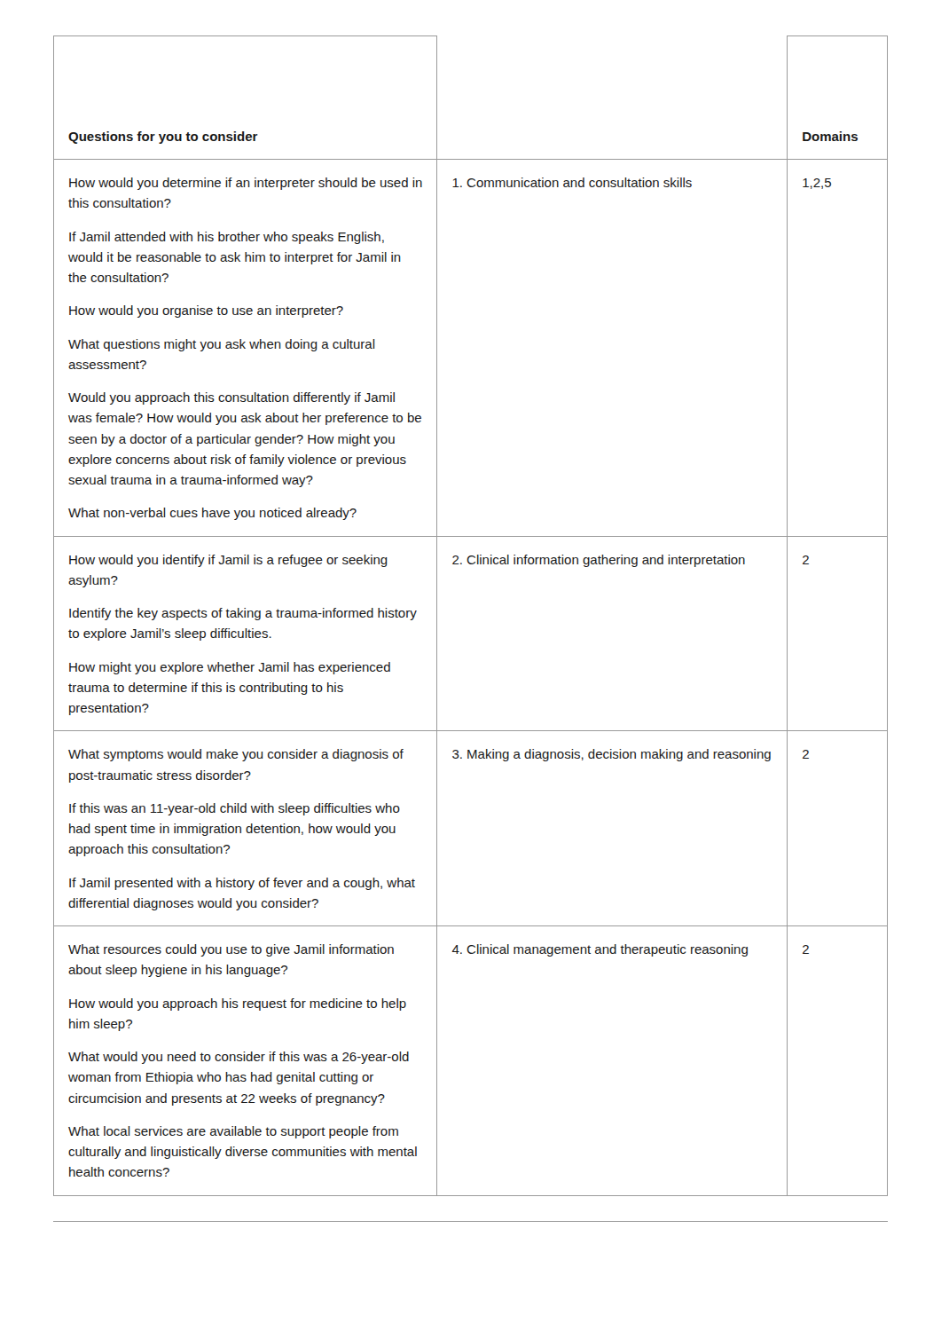| Questions for you to consider | | Domains |
| --- | --- | --- |
| How would you determine if an interpreter should be used in this consultation? If Jamil attended with his brother who speaks English, would it be reasonable to ask him to interpret for Jamil in the consultation? How would you organise to use an interpreter? What questions might you ask when doing a cultural assessment? Would you approach this consultation differently if Jamil was female? How would you ask about her preference to be seen by a doctor of a particular gender? How might you explore concerns about risk of family violence or previous sexual trauma in a trauma-informed way? What non-verbal cues have you noticed already? | 1. Communication and consultation skills | 1,2,5 |
| How would you identify if Jamil is a refugee or seeking asylum? Identify the key aspects of taking a trauma-informed history to explore Jamil’s sleep difficulties. How might you explore whether Jamil has experienced trauma to determine if this is contributing to his presentation? | 2. Clinical information gathering and interpretation | 2 |
| What symptoms would make you consider a diagnosis of post-traumatic stress disorder? If this was an 11-year-old child with sleep difficulties who had spent time in immigration detention, how would you approach this consultation? If Jamil presented with a history of fever and a cough, what differential diagnoses would you consider? | 3. Making a diagnosis, decision making and reasoning | 2 |
| What resources could you use to give Jamil information about sleep hygiene in his language? How would you approach his request for medicine to help him sleep? What would you need to consider if this was a 26-year-old woman from Ethiopia who has had genital cutting or circumcision and presents at 22 weeks of pregnancy? What local services are available to support people from culturally and linguistically diverse communities with mental health concerns? | 4. Clinical management and therapeutic reasoning | 2 |